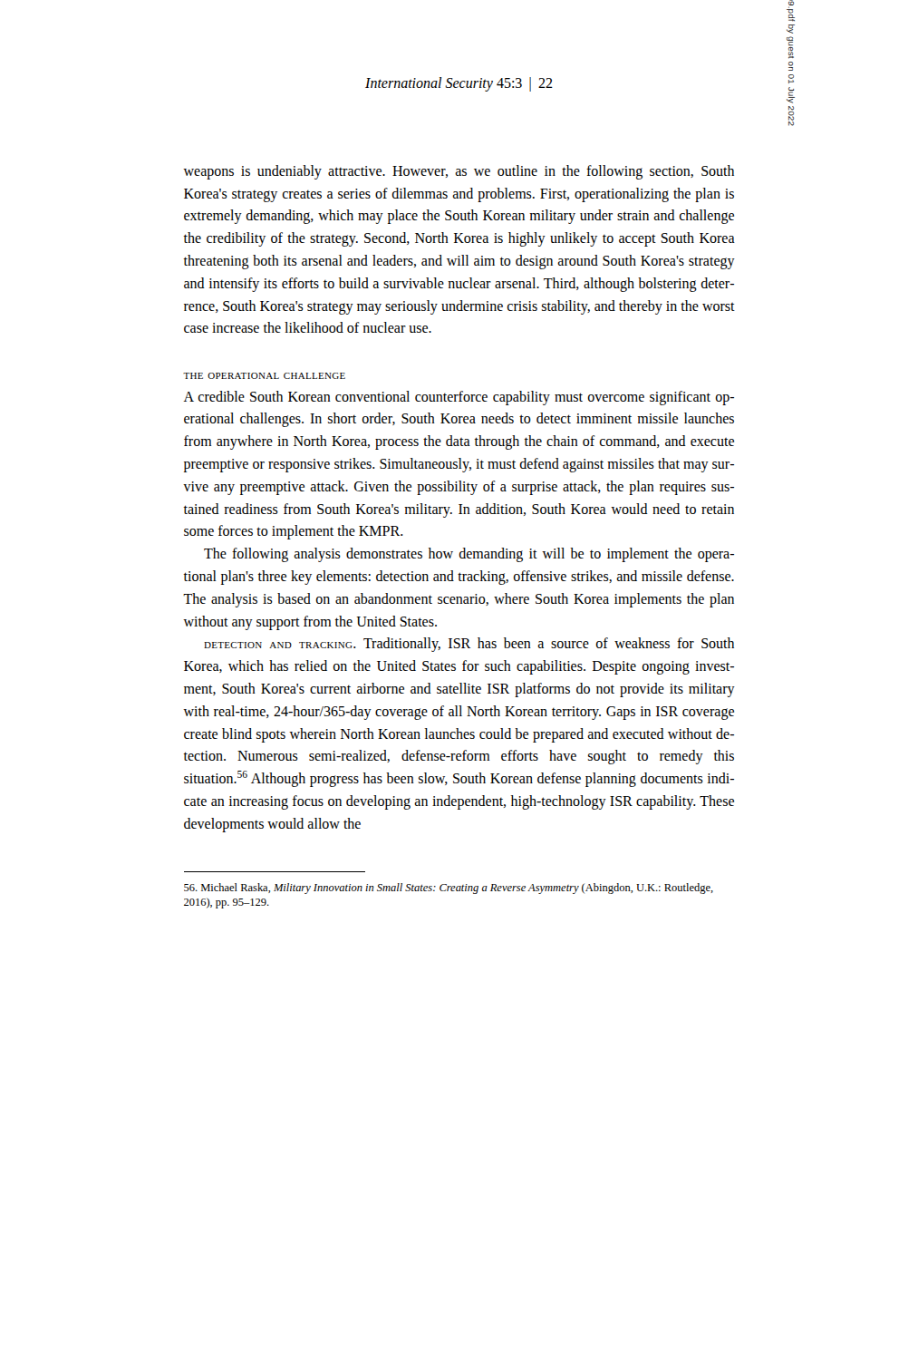Downloaded from http://direct.mit.edu/isec/article-pdf/45/3/7/1860507/isec_a_00399.pdf by guest on 01 July 2022
International Security 45:3|22
weapons is undeniably attractive. However, as we outline in the following section, South Korea's strategy creates a series of dilemmas and problems. First, operationalizing the plan is extremely demanding, which may place the South Korean military under strain and challenge the credibility of the strategy. Second, North Korea is highly unlikely to accept South Korea threatening both its arsenal and leaders, and will aim to design around South Korea's strategy and intensify its efforts to build a survivable nuclear arsenal. Third, although bolstering deterrence, South Korea's strategy may seriously undermine crisis stability, and thereby in the worst case increase the likelihood of nuclear use.
The Operational Challenge
A credible South Korean conventional counterforce capability must overcome significant operational challenges. In short order, South Korea needs to detect imminent missile launches from anywhere in North Korea, process the data through the chain of command, and execute preemptive or responsive strikes. Simultaneously, it must defend against missiles that may survive any preemptive attack. Given the possibility of a surprise attack, the plan requires sustained readiness from South Korea's military. In addition, South Korea would need to retain some forces to implement the KMPR.
The following analysis demonstrates how demanding it will be to implement the operational plan's three key elements: detection and tracking, offensive strikes, and missile defense. The analysis is based on an abandonment scenario, where South Korea implements the plan without any support from the United States.
Detection and Tracking. Traditionally, ISR has been a source of weakness for South Korea, which has relied on the United States for such capabilities. Despite ongoing investment, South Korea's current airborne and satellite ISR platforms do not provide its military with real-time, 24-hour/365-day coverage of all North Korean territory. Gaps in ISR coverage create blind spots wherein North Korean launches could be prepared and executed without detection. Numerous semi-realized, defense-reform efforts have sought to remedy this situation.56 Although progress has been slow, South Korean defense planning documents indicate an increasing focus on developing an independent, high-technology ISR capability. These developments would allow the
56. Michael Raska, Military Innovation in Small States: Creating a Reverse Asymmetry (Abingdon, U.K.: Routledge, 2016), pp. 95–129.